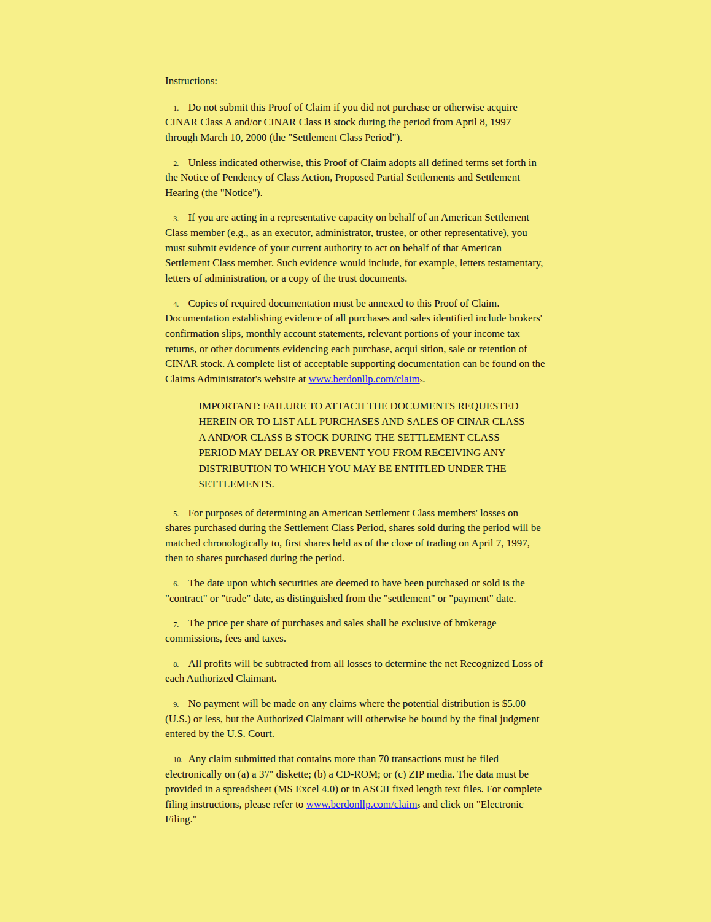Instructions:
Do not submit this Proof of Claim if you did not purchase or otherwise acquire CINAR Class A and/or CINAR Class B stock during the period from April 8, 1997 through March 10, 2000 (the "Settlement Class Period").
Unless indicated otherwise, this Proof of Claim adopts all defined terms set forth in the Notice of Pendency of Class Action, Proposed Partial Settlements and Settlement Hearing (the "Notice").
If you are acting in a representative capacity on behalf of an American Settlement Class member (e.g., as an executor, administrator, trustee, or other representative), you must submit evidence of your current authority to act on behalf of that American Settlement Class member. Such evidence would include, for example, letters testamentary, letters of administration, or a copy of the trust documents.
Copies of required documentation must be annexed to this Proof of Claim. Documentation establishing evidence of all purchases and sales identified include brokers' confirmation slips, monthly account statements, relevant portions of your income tax returns, or other documents evidencing each purchase, acqui sition, sale or retention of CINAR stock. A complete list of acceptable supporting documentation can be found on the Claims Administrator's website at www.berdonllp.com/claim s.
IMPORTANT: FAILURE TO ATTACH THE DOCUMENTS REQUESTED HEREIN OR TO LIST ALL PURCHASES AND SALES OF CINAR CLASS A AND/OR CLASS B STOCK DURING THE SETTLEMENT CLASS PERIOD MAY DELAY OR PREVENT YOU FROM RECEIVING ANY DISTRIBUTION TO WHICH YOU MAY BE ENTITLED UNDER THE SETTLEMENTS.
For purposes of determining an American Settlement Class members' losses on shares purchased during the Settlement Class Period, shares sold during the period will be matched chronologically to, first shares held as of the close of trading on April 7, 1997, then to shares purchased during the period.
The date upon which securities are deemed to have been purchased or sold is the "contract" or "trade" date, as distinguished from the "settlement" or "payment" date.
The price per share of purchases and sales shall be exclusive of brokerage commissions, fees and taxes.
All profits will be subtracted from all losses to determine the net Recognized Loss of each Authorized Claimant.
No payment will be made on any claims where the potential distribution is $5.00 (U.S.) or less, but the Authorized Claimant will otherwise be bound by the final judgment entered by the U.S. Court.
Any claim submitted that contains more than 70 transactions must be filed electronically on (a) a 3'/" diskette; (b) a CD-ROM; or (c) ZIP media. The data must be provided in a spreadsheet (MS Excel 4.0) or in ASCII fixed length text files. For complete filing instructions, please refer to www.berdonllp.com/claim s and click on "Electronic Filing."